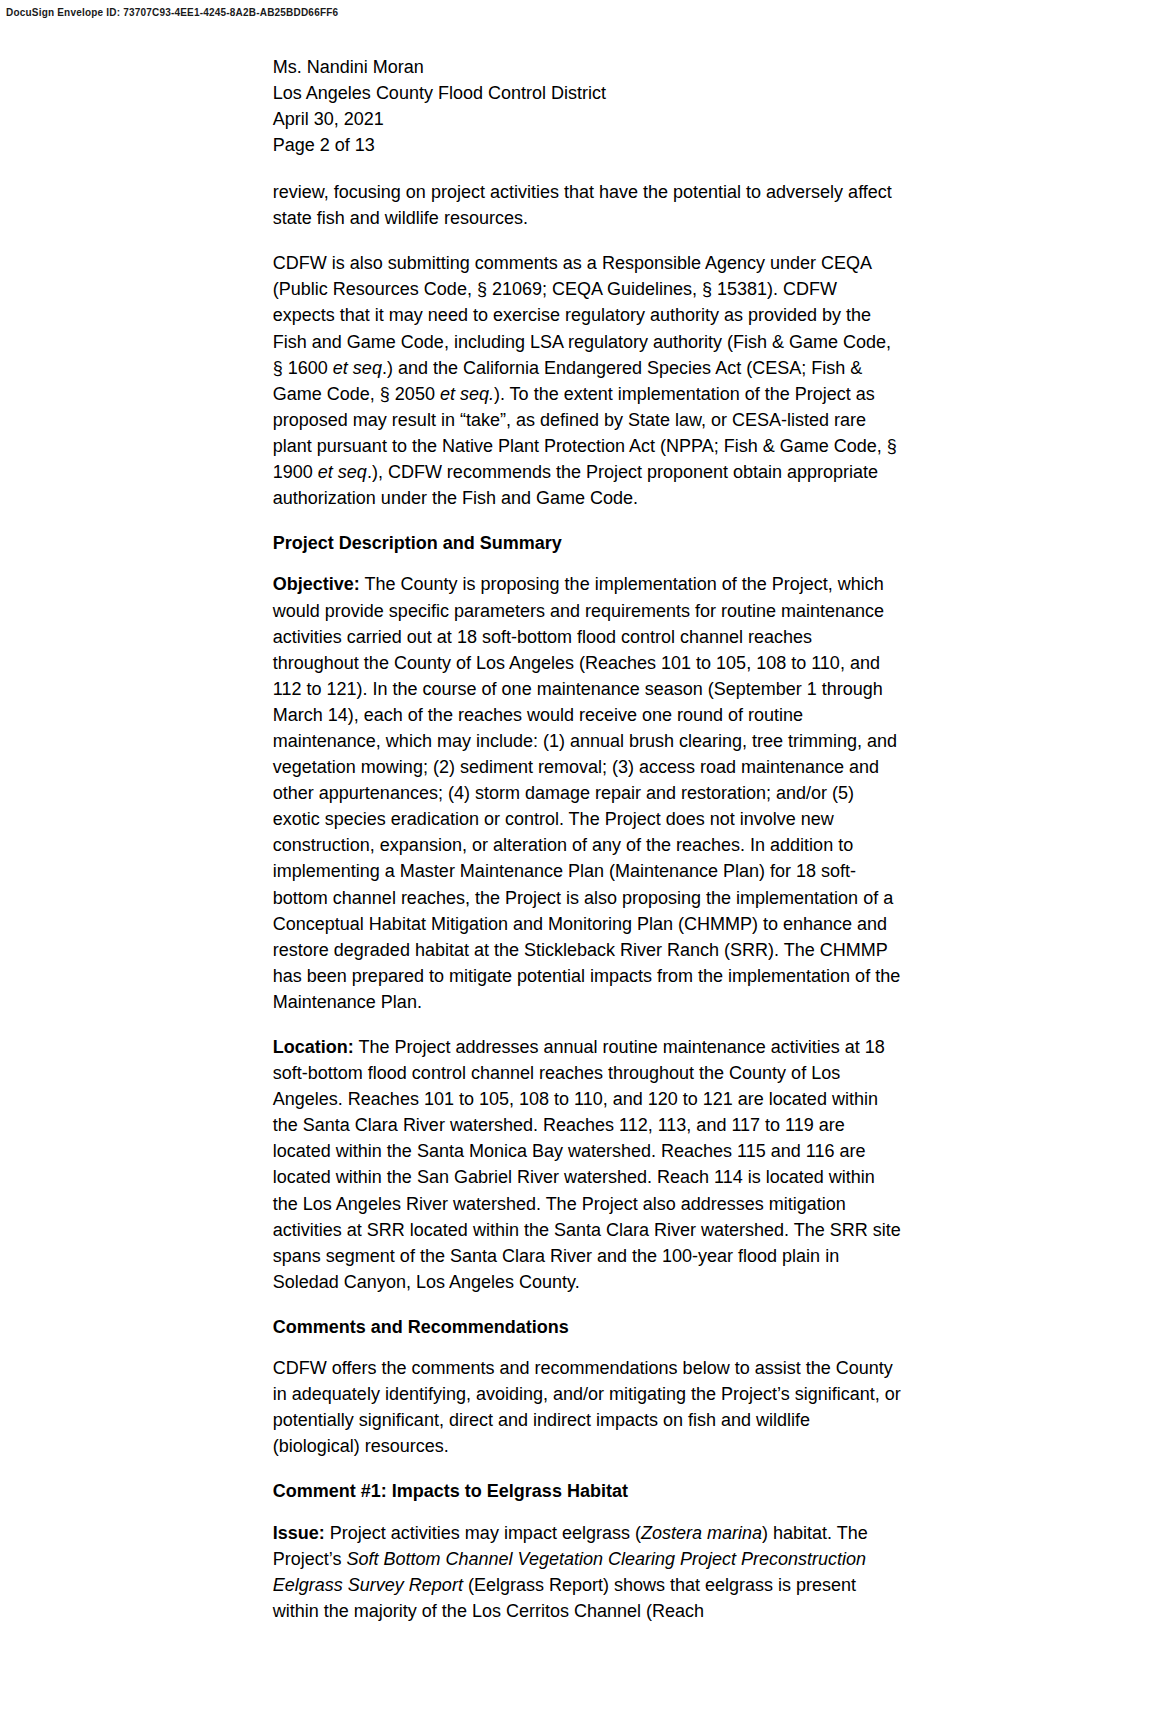DocuSign Envelope ID: 73707C93-4EE1-4245-8A2B-AB25BDD66FF6
Ms. Nandini Moran
Los Angeles County Flood Control District
April 30, 2021
Page 2 of 13
review, focusing on project activities that have the potential to adversely affect state fish and wildlife resources.
CDFW is also submitting comments as a Responsible Agency under CEQA (Public Resources Code, § 21069; CEQA Guidelines, § 15381). CDFW expects that it may need to exercise regulatory authority as provided by the Fish and Game Code, including LSA regulatory authority (Fish & Game Code, § 1600 et seq.) and the California Endangered Species Act (CESA; Fish & Game Code, § 2050 et seq.). To the extent implementation of the Project as proposed may result in “take”, as defined by State law, or CESA-listed rare plant pursuant to the Native Plant Protection Act (NPPA; Fish & Game Code, § 1900 et seq.), CDFW recommends the Project proponent obtain appropriate authorization under the Fish and Game Code.
Project Description and Summary
Objective: The County is proposing the implementation of the Project, which would provide specific parameters and requirements for routine maintenance activities carried out at 18 soft-bottom flood control channel reaches throughout the County of Los Angeles (Reaches 101 to 105, 108 to 110, and 112 to 121). In the course of one maintenance season (September 1 through March 14), each of the reaches would receive one round of routine maintenance, which may include: (1) annual brush clearing, tree trimming, and vegetation mowing; (2) sediment removal; (3) access road maintenance and other appurtenances; (4) storm damage repair and restoration; and/or (5) exotic species eradication or control. The Project does not involve new construction, expansion, or alteration of any of the reaches. In addition to implementing a Master Maintenance Plan (Maintenance Plan) for 18 soft-bottom channel reaches, the Project is also proposing the implementation of a Conceptual Habitat Mitigation and Monitoring Plan (CHMMP) to enhance and restore degraded habitat at the Stickleback River Ranch (SRR). The CHMMP has been prepared to mitigate potential impacts from the implementation of the Maintenance Plan.
Location: The Project addresses annual routine maintenance activities at 18 soft-bottom flood control channel reaches throughout the County of Los Angeles. Reaches 101 to 105, 108 to 110, and 120 to 121 are located within the Santa Clara River watershed. Reaches 112, 113, and 117 to 119 are located within the Santa Monica Bay watershed. Reaches 115 and 116 are located within the San Gabriel River watershed. Reach 114 is located within the Los Angeles River watershed. The Project also addresses mitigation activities at SRR located within the Santa Clara River watershed. The SRR site spans segment of the Santa Clara River and the 100-year flood plain in Soledad Canyon, Los Angeles County.
Comments and Recommendations
CDFW offers the comments and recommendations below to assist the County in adequately identifying, avoiding, and/or mitigating the Project’s significant, or potentially significant, direct and indirect impacts on fish and wildlife (biological) resources.
Comment #1: Impacts to Eelgrass Habitat
Issue: Project activities may impact eelgrass (Zostera marina) habitat. The Project’s Soft Bottom Channel Vegetation Clearing Project Preconstruction Eelgrass Survey Report (Eelgrass Report) shows that eelgrass is present within the majority of the Los Cerritos Channel (Reach